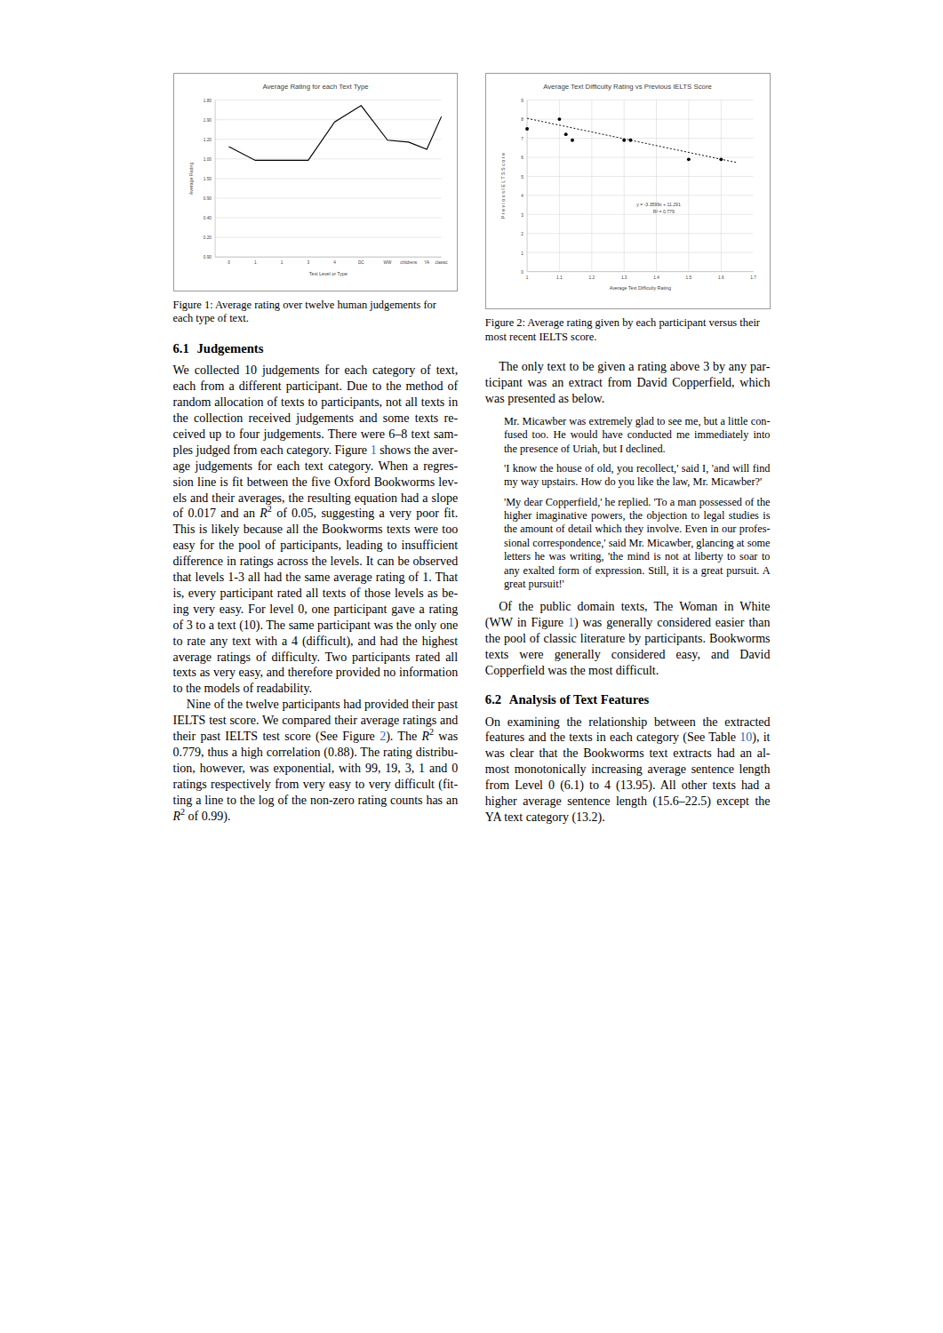Average Rating for each Text Type 1.80 1.90 1.20 1.00 1.50 0.90 0.40 0.20 0.90 Average Rating 0 1 1 3 4 DC WW childrens YA classic Text Level or Type
Figure 1: Average rating over twelve human judgements for each type of text.
6.1 Judgements
We collected 10 judgements for each category of text, each from a different participant. Due to the method of random allocation of texts to participants, not all texts in the collection received judgements and some texts received up to four judgements. There were 6–8 text samples judged from each category. Figure 1 shows the average judgements for each text category. When a regression line is fit between the five Oxford Bookworms levels and their averages, the resulting equation had a slope of 0.017 and an R2 of 0.05, suggesting a very poor fit. This is likely because all the Bookworms texts were too easy for the pool of participants, leading to insufficient difference in ratings across the levels. It can be observed that levels 1-3 all had the same average rating of 1. That is, every participant rated all texts of those levels as being very easy. For level 0, one participant gave a rating of 3 to a text (10). The same participant was the only one to rate any text with a 4 (difficult), and had the highest average ratings of difficulty. Two participants rated all texts as very easy, and therefore provided no information to the models of readability.
Nine of the twelve participants had provided their past IELTS test score. We compared their average ratings and their past IELTS test score (See Figure 2). The R2 was 0.779, thus a high correlation (0.88). The rating distribution, however, was exponential, with 99, 19, 3, 1 and 0 ratings respectively from very easy to very difficult (fitting a line to the log of the non-zero rating counts has an R2 of 0.99).
Average Text Difficulty Rating vs Previous IELTS Score 9 8 7 6 5 4 3 2 1 0 P r e v i o u s I E L T S S c o r e 1 1.1 1.2 1.3 1.4 1.5 1.6 1.7 Average Text Difficulty Rating y = -3.3599x + 11.291 R² = 0.779
Figure 2: Average rating given by each participant versus their most recent IELTS score.
The only text to be given a rating above 3 by any participant was an extract from David Copperfield, which was presented as below.
Mr. Micawber was extremely glad to see me, but a little confused too. He would have conducted me immediately into the presence of Uriah, but I declined.
'I know the house of old, you recollect,' said I, 'and will find my way upstairs. How do you like the law, Mr. Micawber?'
'My dear Copperfield,' he replied. 'To a man possessed of the higher imaginative powers, the objection to legal studies is the amount of detail which they involve. Even in our professional correspondence,' said Mr. Micawber, glancing at some letters he was writing, 'the mind is not at liberty to soar to any exalted form of expression. Still, it is a great pursuit. A great pursuit!'
Of the public domain texts, The Woman in White (WW in Figure 1) was generally considered easier than the pool of classic literature by participants. Bookworms texts were generally considered easy, and David Copperfield was the most difficult.
6.2 Analysis of Text Features
On examining the relationship between the extracted features and the texts in each category (See Table 10), it was clear that the Bookworms text extracts had an almost monotonically increasing average sentence length from Level 0 (6.1) to 4 (13.95). All other texts had a higher average sentence length (15.6–22.5) except the YA text category (13.2).